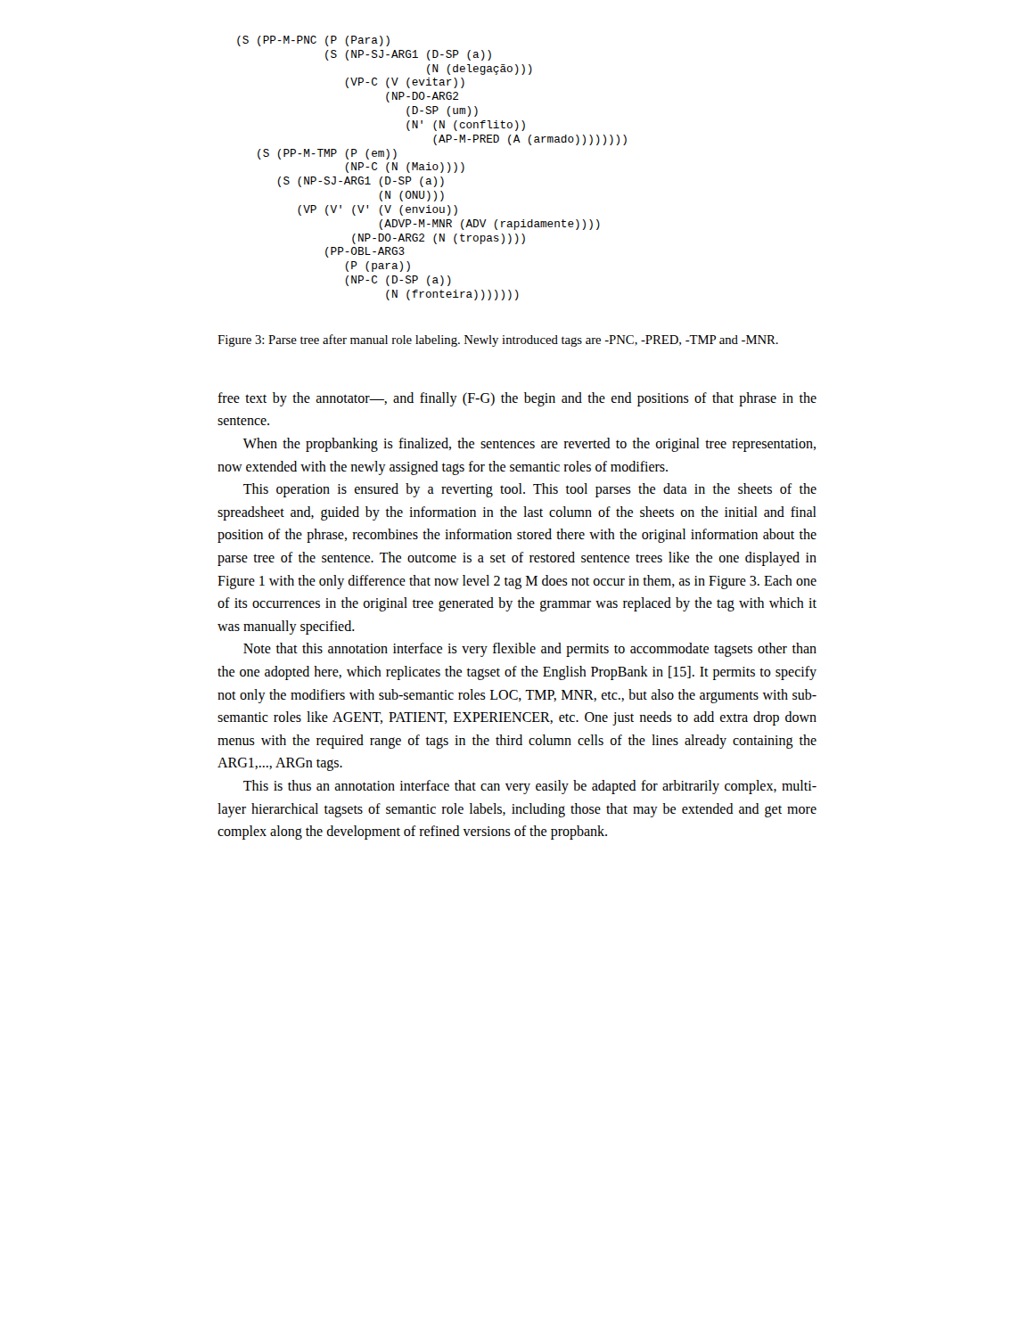(S (PP-M-PNC (P (Para))
              (S (NP-SJ-ARG1 (D-SP (a))
                             (N (delegação)))
                 (VP-C (V (evitar))
                       (NP-DO-ARG2
                          (D-SP (um))
                          (N' (N (conflito))
                              (AP-M-PRED (A (armado))))))))
    (S (PP-M-TMP (P (em))
                 (NP-C (N (Maio))))
       (S (NP-SJ-ARG1 (D-SP (a))
                      (N (ONU)))
          (VP (V' (V' (V (enviou))
                      (ADVP-M-MNR (ADV (rapidamente))))
                  (NP-DO-ARG2 (N (tropas))))
              (PP-OBL-ARG3
                 (P (para))
                 (NP-C (D-SP (a))
                       (N (fronteira)))))))
Figure 3: Parse tree after manual role labeling. Newly introduced tags are -PNC, -PRED, -TMP and -MNR.
free text by the annotator—, and finally (F-G) the begin and the end positions of that phrase in the sentence.
When the propbanking is finalized, the sentences are reverted to the original tree representation, now extended with the newly assigned tags for the semantic roles of modifiers.
This operation is ensured by a reverting tool. This tool parses the data in the sheets of the spreadsheet and, guided by the information in the last column of the sheets on the initial and final position of the phrase, recombines the information stored there with the original information about the parse tree of the sentence. The outcome is a set of restored sentence trees like the one displayed in Figure 1 with the only difference that now level 2 tag M does not occur in them, as in Figure 3. Each one of its occurrences in the original tree generated by the grammar was replaced by the tag with which it was manually specified.
Note that this annotation interface is very flexible and permits to accommodate tagsets other than the one adopted here, which replicates the tagset of the English PropBank in [15]. It permits to specify not only the modifiers with sub-semantic roles LOC, TMP, MNR, etc., but also the arguments with sub-semantic roles like AGENT, PATIENT, EXPERIENCER, etc. One just needs to add extra drop down menus with the required range of tags in the third column cells of the lines already containing the ARG1,..., ARGn tags.
This is thus an annotation interface that can very easily be adapted for arbitrarily complex, multi-layer hierarchical tagsets of semantic role labels, including those that may be extended and get more complex along the development of refined versions of the propbank.